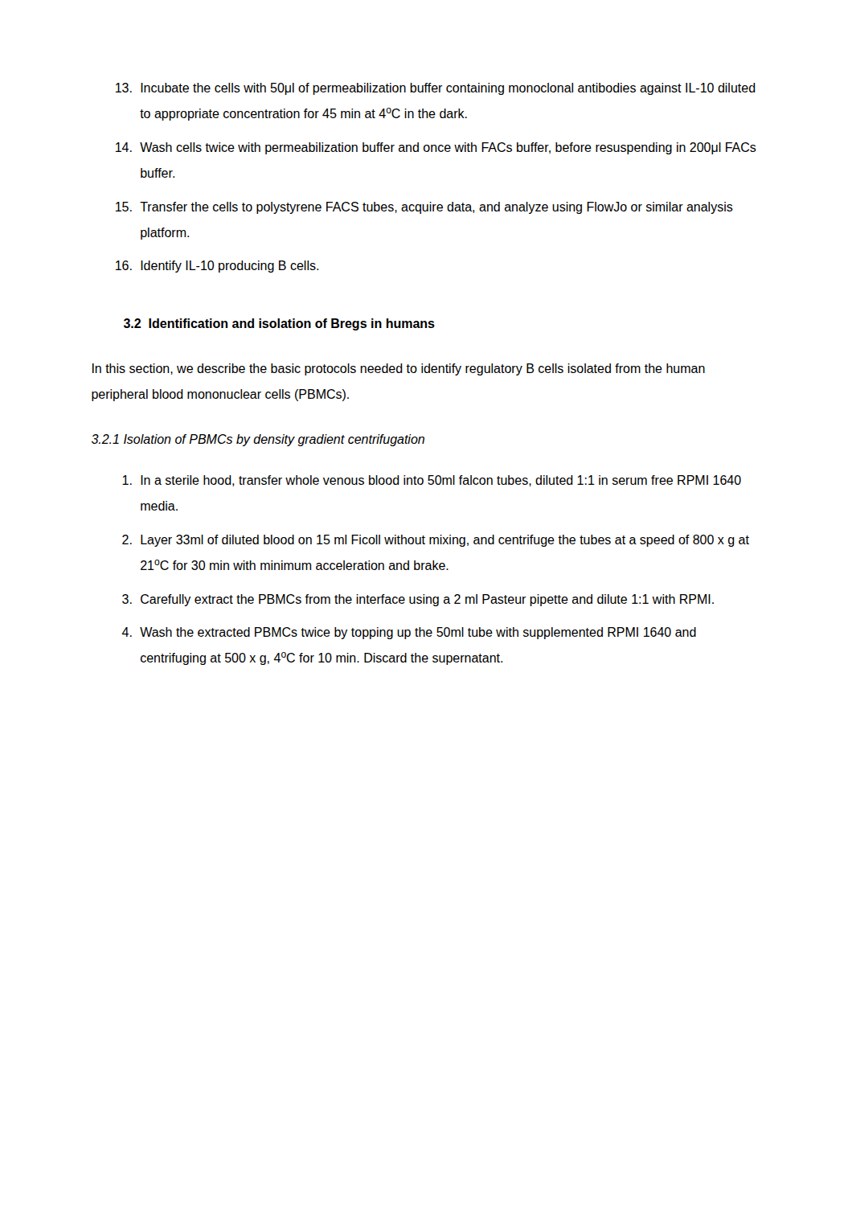Incubate the cells with 50μl of permeabilization buffer containing monoclonal antibodies against IL-10 diluted to appropriate concentration for 45 min at 4oC in the dark.
Wash cells twice with permeabilization buffer and once with FACs buffer, before resuspending in 200μl FACs buffer.
Transfer the cells to polystyrene FACS tubes, acquire data, and analyze using FlowJo or similar analysis platform.
Identify IL-10 producing B cells.
3.2 Identification and isolation of Bregs in humans
In this section, we describe the basic protocols needed to identify regulatory B cells isolated from the human peripheral blood mononuclear cells (PBMCs).
3.2.1 Isolation of PBMCs by density gradient centrifugation
In a sterile hood, transfer whole venous blood into 50ml falcon tubes, diluted 1:1 in serum free RPMI 1640 media.
Layer 33ml of diluted blood on 15 ml Ficoll without mixing, and centrifuge the tubes at a speed of 800 x g at 21oC for 30 min with minimum acceleration and brake.
Carefully extract the PBMCs from the interface using a 2 ml Pasteur pipette and dilute 1:1 with RPMI.
Wash the extracted PBMCs twice by topping up the 50ml tube with supplemented RPMI 1640 and centrifuging at 500 x g, 4oC for 10 min. Discard the supernatant.